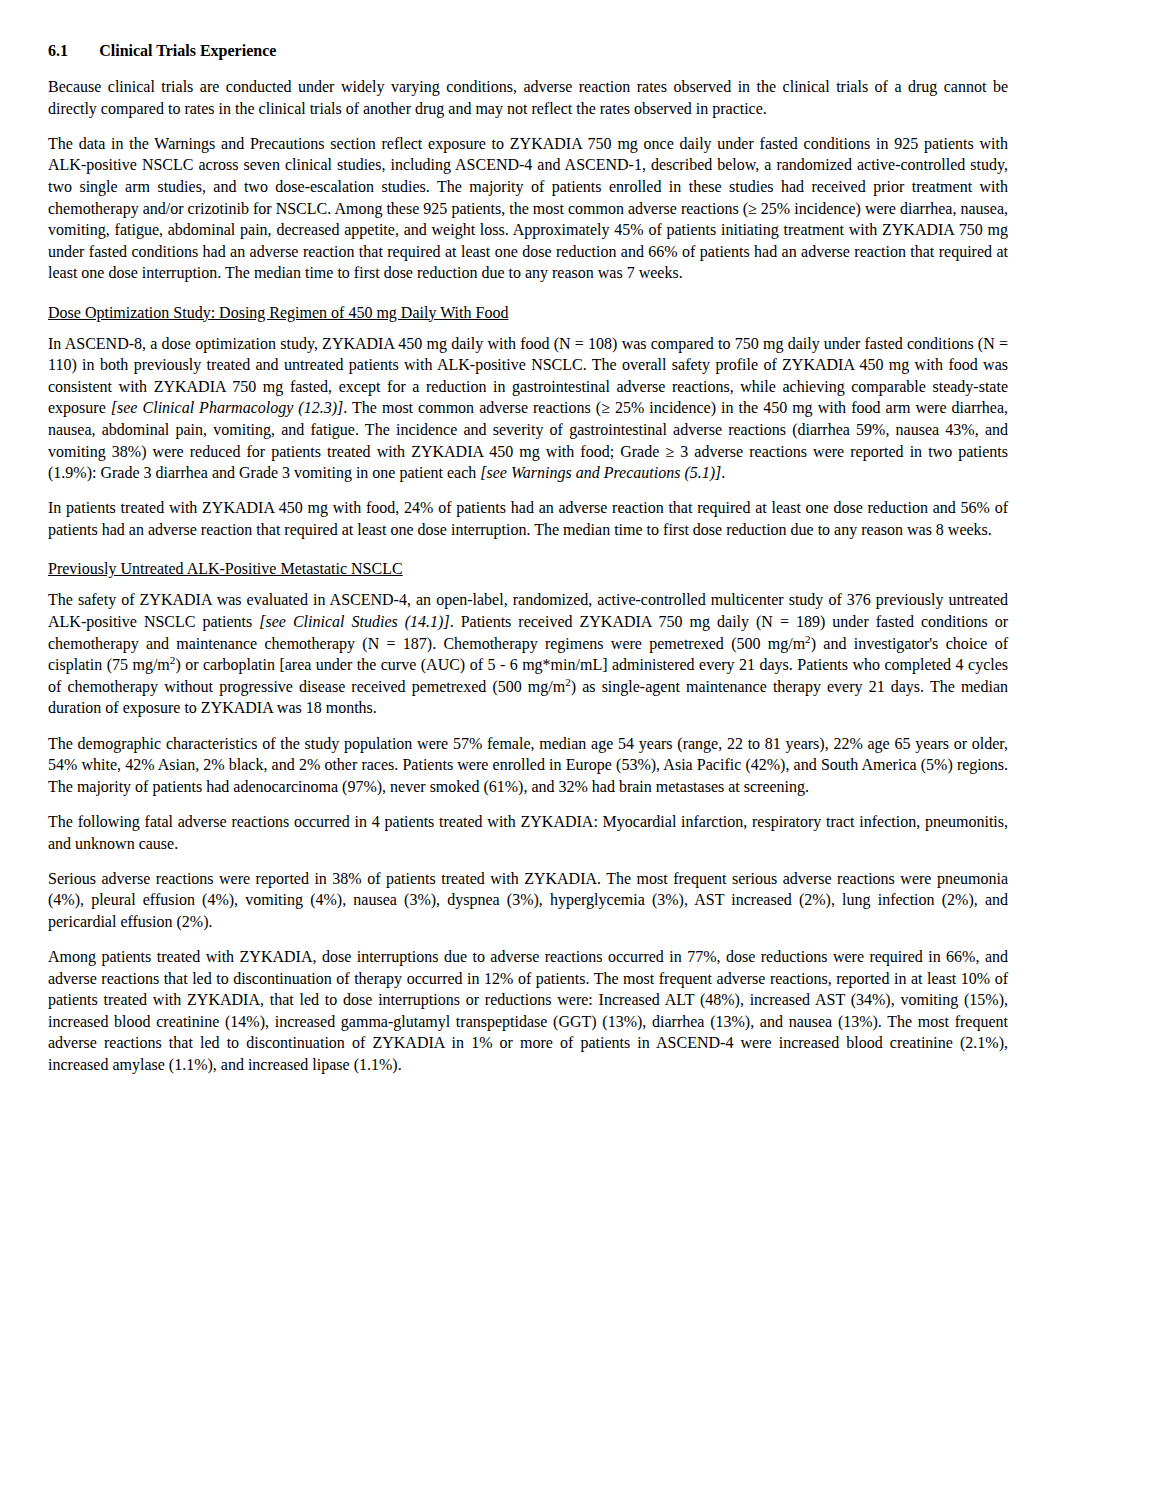6.1 Clinical Trials Experience
Because clinical trials are conducted under widely varying conditions, adverse reaction rates observed in the clinical trials of a drug cannot be directly compared to rates in the clinical trials of another drug and may not reflect the rates observed in practice.
The data in the Warnings and Precautions section reflect exposure to ZYKADIA 750 mg once daily under fasted conditions in 925 patients with ALK-positive NSCLC across seven clinical studies, including ASCEND-4 and ASCEND-1, described below, a randomized active-controlled study, two single arm studies, and two dose-escalation studies. The majority of patients enrolled in these studies had received prior treatment with chemotherapy and/or crizotinib for NSCLC. Among these 925 patients, the most common adverse reactions (≥ 25% incidence) were diarrhea, nausea, vomiting, fatigue, abdominal pain, decreased appetite, and weight loss. Approximately 45% of patients initiating treatment with ZYKADIA 750 mg under fasted conditions had an adverse reaction that required at least one dose reduction and 66% of patients had an adverse reaction that required at least one dose interruption. The median time to first dose reduction due to any reason was 7 weeks.
Dose Optimization Study: Dosing Regimen of 450 mg Daily With Food
In ASCEND-8, a dose optimization study, ZYKADIA 450 mg daily with food (N = 108) was compared to 750 mg daily under fasted conditions (N = 110) in both previously treated and untreated patients with ALK-positive NSCLC. The overall safety profile of ZYKADIA 450 mg with food was consistent with ZYKADIA 750 mg fasted, except for a reduction in gastrointestinal adverse reactions, while achieving comparable steady-state exposure [see Clinical Pharmacology (12.3)]. The most common adverse reactions (≥ 25% incidence) in the 450 mg with food arm were diarrhea, nausea, abdominal pain, vomiting, and fatigue. The incidence and severity of gastrointestinal adverse reactions (diarrhea 59%, nausea 43%, and vomiting 38%) were reduced for patients treated with ZYKADIA 450 mg with food; Grade ≥ 3 adverse reactions were reported in two patients (1.9%): Grade 3 diarrhea and Grade 3 vomiting in one patient each [see Warnings and Precautions (5.1)].
In patients treated with ZYKADIA 450 mg with food, 24% of patients had an adverse reaction that required at least one dose reduction and 56% of patients had an adverse reaction that required at least one dose interruption. The median time to first dose reduction due to any reason was 8 weeks.
Previously Untreated ALK-Positive Metastatic NSCLC
The safety of ZYKADIA was evaluated in ASCEND-4, an open-label, randomized, active-controlled multicenter study of 376 previously untreated ALK-positive NSCLC patients [see Clinical Studies (14.1)]. Patients received ZYKADIA 750 mg daily (N = 189) under fasted conditions or chemotherapy and maintenance chemotherapy (N = 187). Chemotherapy regimens were pemetrexed (500 mg/m2) and investigator's choice of cisplatin (75 mg/m2) or carboplatin [area under the curve (AUC) of 5 - 6 mg*min/mL] administered every 21 days. Patients who completed 4 cycles of chemotherapy without progressive disease received pemetrexed (500 mg/m2) as single-agent maintenance therapy every 21 days. The median duration of exposure to ZYKADIA was 18 months.
The demographic characteristics of the study population were 57% female, median age 54 years (range, 22 to 81 years), 22% age 65 years or older, 54% white, 42% Asian, 2% black, and 2% other races. Patients were enrolled in Europe (53%), Asia Pacific (42%), and South America (5%) regions. The majority of patients had adenocarcinoma (97%), never smoked (61%), and 32% had brain metastases at screening.
The following fatal adverse reactions occurred in 4 patients treated with ZYKADIA: Myocardial infarction, respiratory tract infection, pneumonitis, and unknown cause.
Serious adverse reactions were reported in 38% of patients treated with ZYKADIA. The most frequent serious adverse reactions were pneumonia (4%), pleural effusion (4%), vomiting (4%), nausea (3%), dyspnea (3%), hyperglycemia (3%), AST increased (2%), lung infection (2%), and pericardial effusion (2%).
Among patients treated with ZYKADIA, dose interruptions due to adverse reactions occurred in 77%, dose reductions were required in 66%, and adverse reactions that led to discontinuation of therapy occurred in 12% of patients. The most frequent adverse reactions, reported in at least 10% of patients treated with ZYKADIA, that led to dose interruptions or reductions were: Increased ALT (48%), increased AST (34%), vomiting (15%), increased blood creatinine (14%), increased gamma-glutamyl transpeptidase (GGT) (13%), diarrhea (13%), and nausea (13%). The most frequent adverse reactions that led to discontinuation of ZYKADIA in 1% or more of patients in ASCEND-4 were increased blood creatinine (2.1%), increased amylase (1.1%), and increased lipase (1.1%).